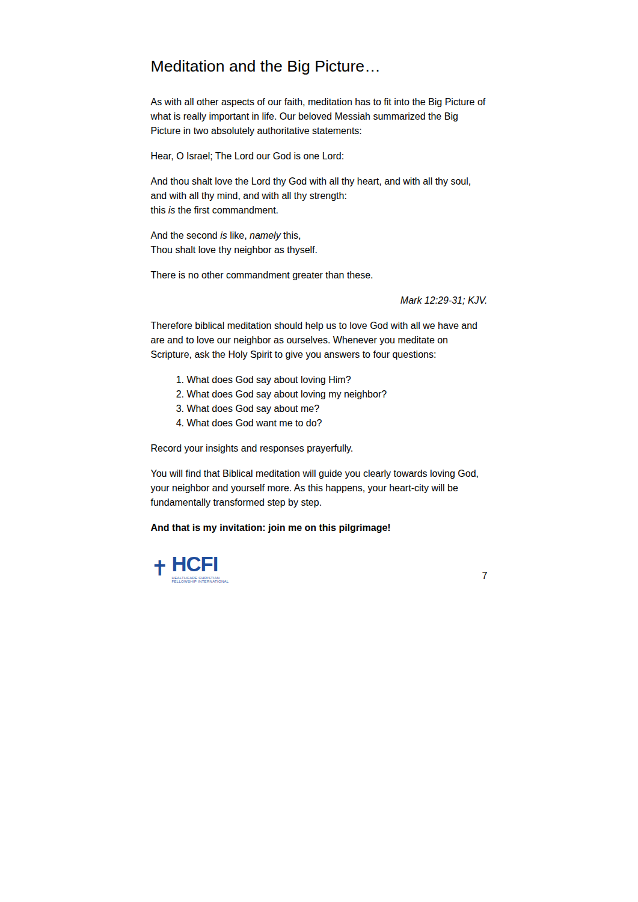Meditation and the Big Picture…
As with all other aspects of our faith, meditation has to fit into the Big Picture of what is really important in life. Our beloved Messiah summarized the Big Picture in two absolutely authoritative statements:
Hear, O Israel; The Lord our God is one Lord:
And thou shalt love the Lord thy God with all thy heart, and with all thy soul, and with all thy mind, and with all thy strength:
this is the first commandment.
And the second is like, namely this,
Thou shalt love thy neighbor as thyself.
There is no other commandment greater than these.
Mark 12:29-31; KJV.
Therefore biblical meditation should help us to love God with all we have and are and to love our neighbor as ourselves. Whenever you meditate on Scripture, ask the Holy Spirit to give you answers to four questions:
What does God say about loving Him?
What does God say about loving my neighbor?
What does God say about me?
What does God want me to do?
Record your insights and responses prayerfully.
You will find that Biblical meditation will guide you clearly towards loving God, your neighbor and yourself more. As this happens, your heart-city will be fundamentally transformed step by step.
And that is my invitation: join me on this pilgrimage!
✝ HCFI
HEALTHCARE CHRISTIAN
FELLOWSHIP INTERNATIONAL
7